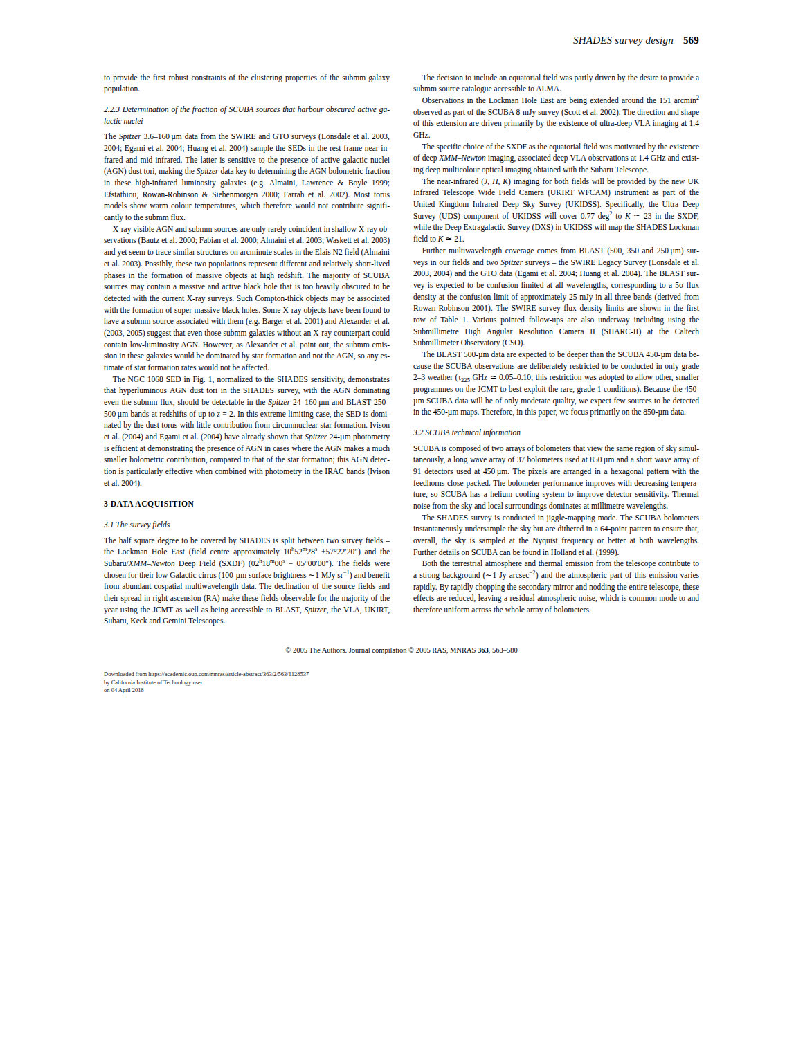SHADES survey design 569
to provide the first robust constraints of the clustering properties of the submm galaxy population.
2.2.3 Determination of the fraction of SCUBA sources that harbour obscured active galactic nuclei
The Spitzer 3.6–160 µm data from the SWIRE and GTO surveys (Lonsdale et al. 2003, 2004; Egami et al. 2004; Huang et al. 2004) sample the SEDs in the rest-frame near-infrared and mid-infrared. The latter is sensitive to the presence of active galactic nuclei (AGN) dust tori, making the Spitzer data key to determining the AGN bolometric fraction in these high-infrared luminosity galaxies (e.g. Almaini, Lawrence & Boyle 1999; Efstathiou, Rowan-Robinson & Siebenmorgen 2000; Farrah et al. 2002). Most torus models show warm colour temperatures, which therefore would not contribute significantly to the submm flux.
X-ray visible AGN and submm sources are only rarely coincident in shallow X-ray observations (Bautz et al. 2000; Fabian et al. 2000; Almaini et al. 2003; Waskett et al. 2003) and yet seem to trace similar structures on arcminute scales in the Elais N2 field (Almaini et al. 2003). Possibly, these two populations represent different and relatively short-lived phases in the formation of massive objects at high redshift. The majority of SCUBA sources may contain a massive and active black hole that is too heavily obscured to be detected with the current X-ray surveys. Such Compton-thick objects may be associated with the formation of super-massive black holes. Some X-ray objects have been found to have a submm source associated with them (e.g. Barger et al. 2001) and Alexander et al. (2003, 2005) suggest that even those submm galaxies without an X-ray counterpart could contain low-luminosity AGN. However, as Alexander et al. point out, the submm emission in these galaxies would be dominated by star formation and not the AGN, so any estimate of star formation rates would not be affected.
The NGC 1068 SED in Fig. 1, normalized to the SHADES sensitivity, demonstrates that hyperluminous AGN dust tori in the SHADES survey, with the AGN dominating even the submm flux, should be detectable in the Spitzer 24–160 µm and BLAST 250–500 µm bands at redshifts of up to z = 2. In this extreme limiting case, the SED is dominated by the dust torus with little contribution from circumnuclear star formation. Ivison et al. (2004) and Egami et al. (2004) have already shown that Spitzer 24-µm photometry is efficient at demonstrating the presence of AGN in cases where the AGN makes a much smaller bolometric contribution, compared to that of the star formation; this AGN detection is particularly effective when combined with photometry in the IRAC bands (Ivison et al. 2004).
3 Data acquisition
3.1 The survey fields
The half square degree to be covered by SHADES is split between two survey fields – the Lockman Hole East (field centre approximately 10h52m28s +57°22′20″) and the Subaru/XMM–Newton Deep Field (SXDF) (02h18m00s − 05°00′00″). The fields were chosen for their low Galactic cirrus (100-µm surface brightness ∼1 MJy sr−1) and benefit from abundant cospatial multiwavelength data. The declination of the source fields and their spread in right ascension (RA) make these fields observable for the majority of the year using the JCMT as well as being accessible to BLAST, Spitzer, the VLA, UKIRT, Subaru, Keck and Gemini Telescopes.
The decision to include an equatorial field was partly driven by the desire to provide a submm source catalogue accessible to ALMA.
Observations in the Lockman Hole East are being extended around the 151 arcmin2 observed as part of the SCUBA 8-mJy survey (Scott et al. 2002). The direction and shape of this extension are driven primarily by the existence of ultra-deep VLA imaging at 1.4 GHz.
The specific choice of the SXDF as the equatorial field was motivated by the existence of deep XMM–Newton imaging, associated deep VLA observations at 1.4 GHz and existing deep multicolour optical imaging obtained with the Subaru Telescope.
The near-infrared (J, H, K) imaging for both fields will be provided by the new UK Infrared Telescope Wide Field Camera (UKIRT WFCAM) instrument as part of the United Kingdom Infrared Deep Sky Survey (UKIDSS). Specifically, the Ultra Deep Survey (UDS) component of UKIDSS will cover 0.77 deg2 to K ≃ 23 in the SXDF, while the Deep Extragalactic Survey (DXS) in UKIDSS will map the SHADES Lockman field to K ≃ 21.
Further multiwavelength coverage comes from BLAST (500, 350 and 250 µm) surveys in our fields and two Spitzer surveys – the SWIRE Legacy Survey (Lonsdale et al. 2003, 2004) and the GTO data (Egami et al. 2004; Huang et al. 2004). The BLAST survey is expected to be confusion limited at all wavelengths, corresponding to a 5σ flux density at the confusion limit of approximately 25 mJy in all three bands (derived from Rowan-Robinson 2001). The SWIRE survey flux density limits are shown in the first row of Table 1. Various pointed follow-ups are also underway including using the Submillimetre High Angular Resolution Camera II (SHARC-II) at the Caltech Submillimeter Observatory (CSO).
The BLAST 500-µm data are expected to be deeper than the SCUBA 450-µm data because the SCUBA observations are deliberately restricted to be conducted in only grade 2–3 weather (τ225 GHz ≃ 0.05–0.10; this restriction was adopted to allow other, smaller programmes on the JCMT to best exploit the rare, grade-1 conditions). Because the 450-µm SCUBA data will be of only moderate quality, we expect few sources to be detected in the 450-µm maps. Therefore, in this paper, we focus primarily on the 850-µm data.
3.2 SCUBA technical information
SCUBA is composed of two arrays of bolometers that view the same region of sky simultaneously, a long wave array of 37 bolometers used at 850 µm and a short wave array of 91 detectors used at 450 µm. The pixels are arranged in a hexagonal pattern with the feedhorns close-packed. The bolometer performance improves with decreasing temperature, so SCUBA has a helium cooling system to improve detector sensitivity. Thermal noise from the sky and local surroundings dominates at millimetre wavelengths.
The SHADES survey is conducted in jiggle-mapping mode. The SCUBA bolometers instantaneously undersample the sky but are dithered in a 64-point pattern to ensure that, overall, the sky is sampled at the Nyquist frequency or better at both wavelengths. Further details on SCUBA can be found in Holland et al. (1999).
Both the terrestrial atmosphere and thermal emission from the telescope contribute to a strong background (∼1 Jy arcsec−2) and the atmospheric part of this emission varies rapidly. By rapidly chopping the secondary mirror and nodding the entire telescope, these effects are reduced, leaving a residual atmospheric noise, which is common mode to and therefore uniform across the whole array of bolometers.
© 2005 The Authors. Journal compilation © 2005 RAS, MNRAS 363, 563–580
Downloaded from https://academic.oup.com/mnras/article-abstract/363/2/563/1128537
by California Institute of Technology user
on 04 April 2018